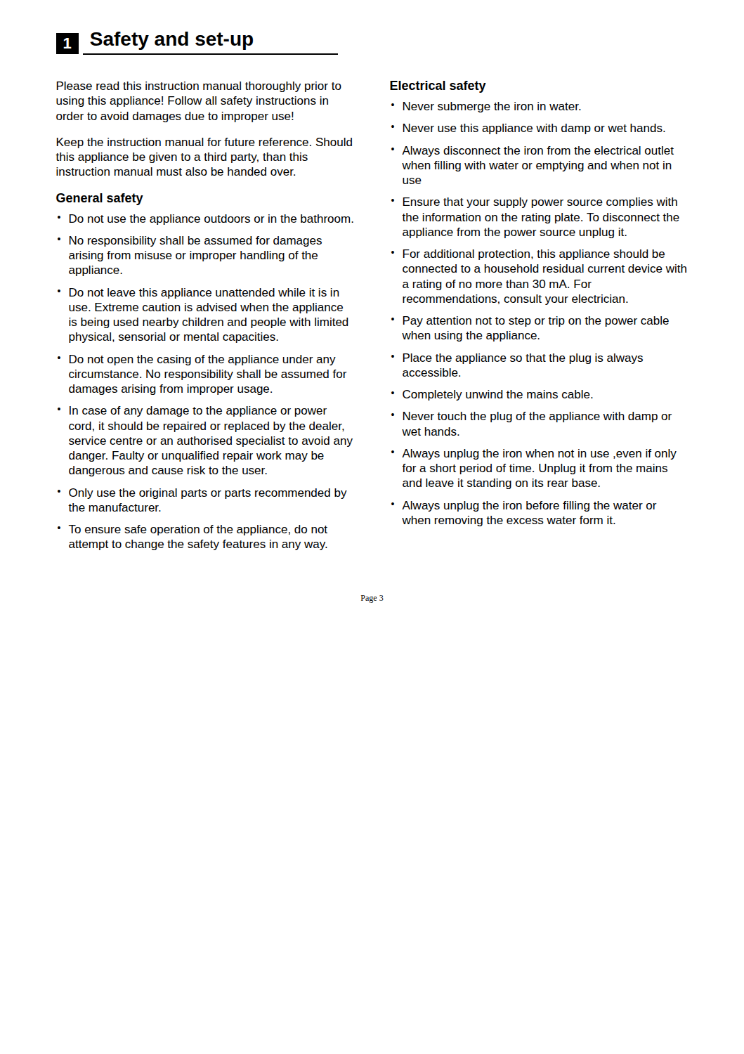1
Safety and set-up
Please read this instruction manual thoroughly prior to using this appliance! Follow all safety instructions in order to avoid damages due to improper use!
Keep the instruction manual for future reference. Should this appliance be given to a third party, than this instruction manual must also be handed over.
General safety
Do not use the appliance outdoors or in the bathroom.
No responsibility shall be assumed for damages arising from misuse or improper handling of the appliance.
Do not leave this appliance unattended while it is in use. Extreme caution is advised when the appliance is being used nearby children and people with limited physical, sensorial or mental capacities.
Do not open the casing of the appliance under any circumstance. No responsibility shall be assumed for damages arising from improper usage.
In case of any damage to the appliance or power cord, it should be repaired or replaced by the dealer, service centre or an authorised specialist to avoid any danger. Faulty or unqualified repair work may be dangerous and cause risk to the user.
Only use the original parts or parts recommended by the manufacturer.
To ensure safe operation of the appliance, do not attempt to change the safety features in any way.
Electrical safety
Never submerge the iron in water.
Never use this appliance with damp or wet hands.
Always disconnect the iron from the electrical outlet when filling with water or emptying and when not in use
Ensure that your supply power source complies with the information on the rating plate. To disconnect the appliance from the power source unplug it.
For additional protection, this appliance should be connected to a household residual current device with a rating of no more than 30 mA. For recommendations, consult your electrician.
Pay attention not to step or trip on the power cable when using the appliance.
Place the appliance so that the plug is always accessible.
Completely unwind the mains cable.
Never touch the plug of the appliance with damp or wet hands.
Always unplug the iron when not in use ,even if only for a short period of time. Unplug it from the mains and leave it standing on its rear base.
Always unplug the iron before filling the water or when removing the excess water form it.
Page 3